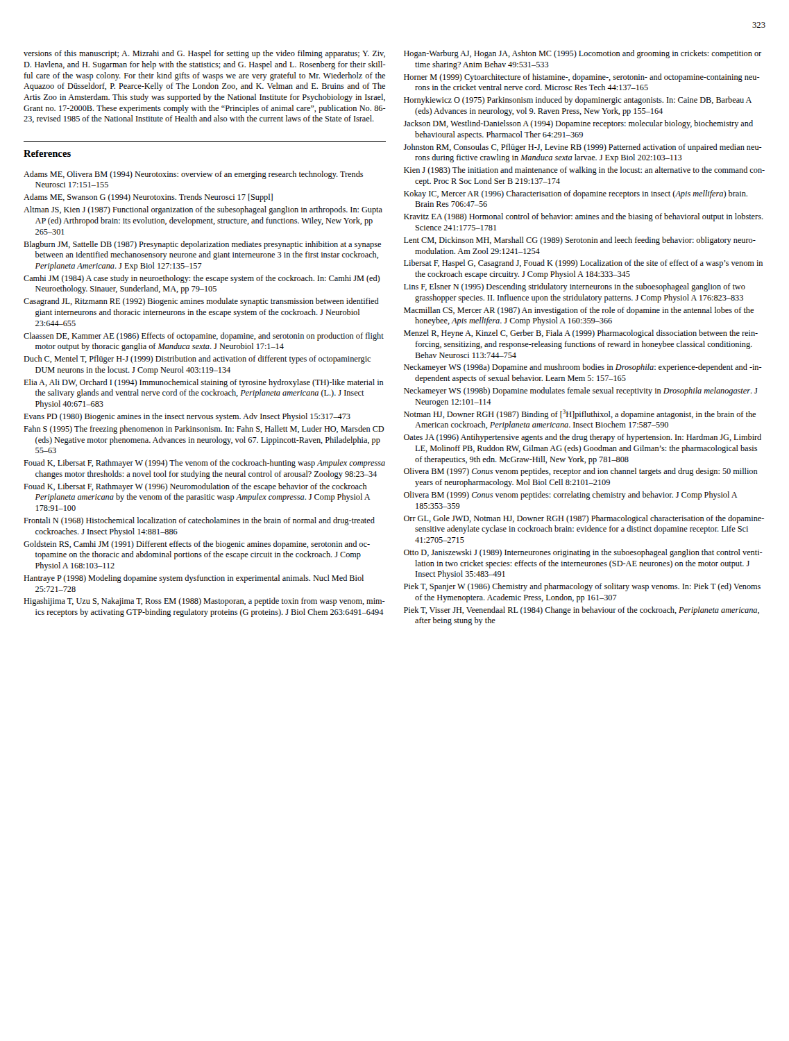323
versions of this manuscript; A. Mizrahi and G. Haspel for setting up the video filming apparatus; Y. Ziv, D. Havlena, and H. Sugarman for help with the statistics; and G. Haspel and L. Rosenberg for their skillful care of the wasp colony. For their kind gifts of wasps we are very grateful to Mr. Wiederholz of the Aquazoo of Düsseldorf, P. Pearce-Kelly of The London Zoo, and K. Velman and E. Bruins and of The Artis Zoo in Amsterdam. This study was supported by the National Institute for Psychobiology in Israel, Grant no. 17-2000B. These experiments comply with the “Principles of animal care”, publication No. 86-23, revised 1985 of the National Institute of Health and also with the current laws of the State of Israel.
References
Adams ME, Olivera BM (1994) Neurotoxins: overview of an emerging research technology. Trends Neurosci 17:151–155
Adams ME, Swanson G (1994) Neurotoxins. Trends Neurosci 17 [Suppl]
Altman JS, Kien J (1987) Functional organization of the subesophageal ganglion in arthropods. In: Gupta AP (ed) Arthropod brain: its evolution, development, structure, and functions. Wiley, New York, pp 265–301
Blagburn JM, Sattelle DB (1987) Presynaptic depolarization mediates presynaptic inhibition at a synapse between an identified mechanosensory neurone and giant interneurone 3 in the first instar cockroach, Periplaneta Americana. J Exp Biol 127:135–157
Camhi JM (1984) A case study in neuroethology: the escape system of the cockroach. In: Camhi JM (ed) Neuroethology. Sinauer, Sunderland, MA, pp 79–105
Casagrand JL, Ritzmann RE (1992) Biogenic amines modulate synaptic transmission between identified giant interneurons and thoracic interneurons in the escape system of the cockroach. J Neurobiol 23:644–655
Claassen DE, Kammer AE (1986) Effects of octopamine, dopamine, and serotonin on production of flight motor output by thoracic ganglia of Manduca sexta. J Neurobiol 17:1–14
Duch C, Mentel T, Pflüger H-J (1999) Distribution and activation of different types of octopaminergic DUM neurons in the locust. J Comp Neurol 403:119–134
Elia A, Ali DW, Orchard I (1994) Immunochemical staining of tyrosine hydroxylase (TH)-like material in the salivary glands and ventral nerve cord of the cockroach, Periplaneta americana (L.). J Insect Physiol 40:671–683
Evans PD (1980) Biogenic amines in the insect nervous system. Adv Insect Physiol 15:317–473
Fahn S (1995) The freezing phenomenon in Parkinsonism. In: Fahn S, Hallett M, Luder HO, Marsden CD (eds) Negative motor phenomena. Advances in neurology, vol 67. Lippincott-Raven, Philadelphia, pp 55–63
Fouad K, Libersat F, Rathmayer W (1994) The venom of the cockroach-hunting wasp Ampulex compressa changes motor thresholds: a novel tool for studying the neural control of arousal? Zoology 98:23–34
Fouad K, Libersat F, Rathmayer W (1996) Neuromodulation of the escape behavior of the cockroach Periplaneta americana by the venom of the parasitic wasp Ampulex compressa. J Comp Physiol A 178:91–100
Frontali N (1968) Histochemical localization of catecholamines in the brain of normal and drug-treated cockroaches. J Insect Physiol 14:881–886
Goldstein RS, Camhi JM (1991) Different effects of the biogenic amines dopamine, serotonin and octopamine on the thoracic and abdominal portions of the escape circuit in the cockroach. J Comp Physiol A 168:103–112
Hantraye P (1998) Modeling dopamine system dysfunction in experimental animals. Nucl Med Biol 25:721–728
Higashijima T, Uzu S, Nakajima T, Ross EM (1988) Mastoporan, a peptide toxin from wasp venom, mimics receptors by activating GTP-binding regulatory proteins (G proteins). J Biol Chem 263:6491–6494
Hogan-Warburg AJ, Hogan JA, Ashton MC (1995) Locomotion and grooming in crickets: competition or time sharing? Anim Behav 49:531–533
Horner M (1999) Cytoarchitecture of histamine-, dopamine-, serotonin- and octopamine-containing neurons in the cricket ventral nerve cord. Microsc Res Tech 44:137–165
Hornykiewicz O (1975) Parkinsonism induced by dopaminergic antagonists. In: Caine DB, Barbeau A (eds) Advances in neurology, vol 9. Raven Press, New York, pp 155–164
Jackson DM, Westlind-Danielsson A (1994) Dopamine receptors: molecular biology, biochemistry and behavioural aspects. Pharmacol Ther 64:291–369
Johnston RM, Consoulas C, Pflüger H-J, Levine RB (1999) Patterned activation of unpaired median neurons during fictive crawling in Manduca sexta larvae. J Exp Biol 202:103–113
Kien J (1983) The initiation and maintenance of walking in the locust: an alternative to the command concept. Proc R Soc Lond Ser B 219:137–174
Kokay IC, Mercer AR (1996) Characterisation of dopamine receptors in insect (Apis mellifera) brain. Brain Res 706:47–56
Kravitz EA (1988) Hormonal control of behavior: amines and the biasing of behavioral output in lobsters. Science 241:1775–1781
Lent CM, Dickinson MH, Marshall CG (1989) Serotonin and leech feeding behavior: obligatory neuromodulation. Am Zool 29:1241–1254
Libersat F, Haspel G, Casagrand J, Fouad K (1999) Localization of the site of effect of a wasp’s venom in the cockroach escape circuitry. J Comp Physiol A 184:333–345
Lins F, Elsner N (1995) Descending stridulatory interneurons in the suboesophageal ganglion of two grasshopper species. II. Influence upon the stridulatory patterns. J Comp Physiol A 176:823–833
Macmillan CS, Mercer AR (1987) An investigation of the role of dopamine in the antennal lobes of the honeybee, Apis mellifera. J Comp Physiol A 160:359–366
Menzel R, Heyne A, Kinzel C, Gerber B, Fiala A (1999) Pharmacological dissociation between the reinforcing, sensitizing, and response-releasing functions of reward in honeybee classical conditioning. Behav Neurosci 113:744–754
Neckameyer WS (1998a) Dopamine and mushroom bodies in Drosophila: experience-dependent and -independent aspects of sexual behavior. Learn Mem 5: 157–165
Neckameyer WS (1998b) Dopamine modulates female sexual receptivity in Drosophila melanogaster. J Neurogen 12:101–114
Notman HJ, Downer RGH (1987) Binding of [3H]pifluthixol, a dopamine antagonist, in the brain of the American cockroach, Periplaneta americana. Insect Biochem 17:587–590
Oates JA (1996) Antihypertensive agents and the drug therapy of hypertension. In: Hardman JG, Limbird LE, Molinoff PB, Ruddon RW, Gilman AG (eds) Goodman and Gilman’s: the pharmacological basis of therapeutics, 9th edn. McGraw-Hill, New York, pp 781–808
Olivera BM (1997) Conus venom peptides, receptor and ion channel targets and drug design: 50 million years of neuropharmacology. Mol Biol Cell 8:2101–2109
Olivera BM (1999) Conus venom peptides: correlating chemistry and behavior. J Comp Physiol A 185:353–359
Orr GL, Gole JWD, Notman HJ, Downer RGH (1987) Pharmacological characterisation of the dopamine-sensitive adenylate cyclase in cockroach brain: evidence for a distinct dopamine receptor. Life Sci 41:2705–2715
Otto D, Janiszewski J (1989) Interneurones originating in the suboesophageal ganglion that control ventilation in two cricket species: effects of the interneurones (SD-AE neurones) on the motor output. J Insect Physiol 35:483–491
Piek T, Spanjer W (1986) Chemistry and pharmacology of solitary wasp venoms. In: Piek T (ed) Venoms of the Hymenoptera. Academic Press, London, pp 161–307
Piek T, Visser JH, Veenendaal RL (1984) Change in behaviour of the cockroach, Periplaneta americana, after being stung by the